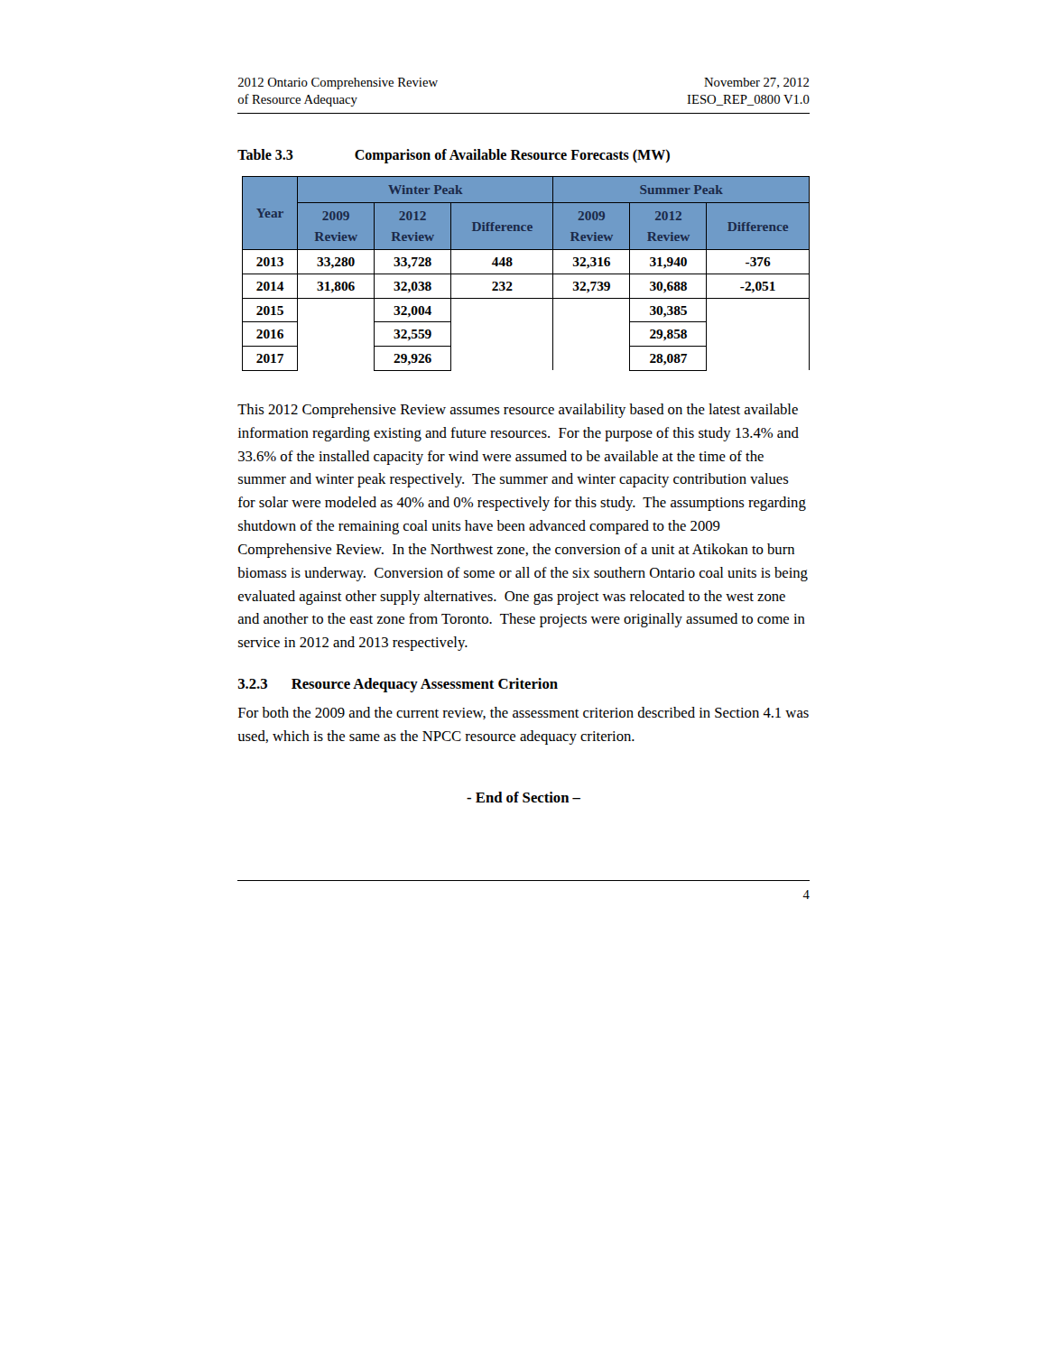2012 Ontario Comprehensive Review of Resource Adequacy
November 27, 2012 IESO_REP_0800 V1.0
Table 3.3 Comparison of Available Resource Forecasts (MW)
| Year | Winter Peak | Summer Peak |
| --- | --- | --- |
| 2009 Review | 2012 Review | Difference | 2009 Review | 2012 Review | Difference |
| 2013 | 33,280 | 33,728 | 448 | 32,316 | 31,940 | -376 |
| 2014 | 31,806 | 32,038 | 232 | 32,739 | 30,688 | -2,051 |
| 2015 | | 32,004 | | | 30,385 | |
| 2016 | | 32,559 | | | 29,858 | |
| 2017 | | 29,926 | | | 28,087 | |
This 2012 Comprehensive Review assumes resource availability based on the latest available information regarding existing and future resources. For the purpose of this study 13.4% and 33.6% of the installed capacity for wind were assumed to be available at the time of the summer and winter peak respectively. The summer and winter capacity contribution values for solar were modeled as 40% and 0% respectively for this study. The assumptions regarding shutdown of the remaining coal units have been advanced compared to the 2009 Comprehensive Review. In the Northwest zone, the conversion of a unit at Atikokan to burn biomass is underway. Conversion of some or all of the six southern Ontario coal units is being evaluated against other supply alternatives. One gas project was relocated to the west zone and another to the east zone from Toronto. These projects were originally assumed to come in service in 2012 and 2013 respectively.
3.2.3 Resource Adequacy Assessment Criterion
For both the 2009 and the current review, the assessment criterion described in Section 4.1 was used, which is the same as the NPCC resource adequacy criterion.
- End of Section –
4